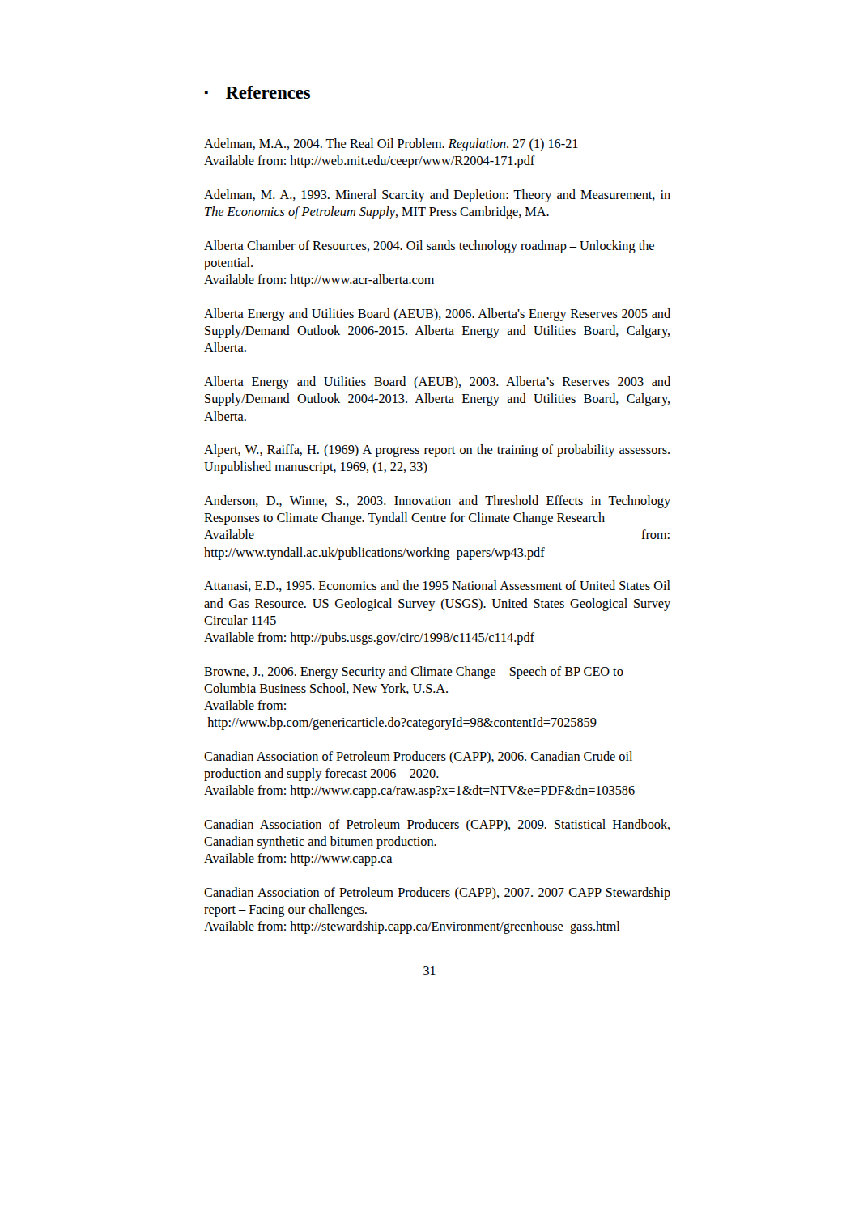References
Adelman, M.A., 2004. The Real Oil Problem. Regulation. 27 (1) 16-21
Available from: http://web.mit.edu/ceepr/www/R2004-171.pdf
Adelman, M. A., 1993. Mineral Scarcity and Depletion: Theory and Measurement, in The Economics of Petroleum Supply, MIT Press Cambridge, MA.
Alberta Chamber of Resources, 2004. Oil sands technology roadmap – Unlocking the potential.
Available from: http://www.acr-alberta.com
Alberta Energy and Utilities Board (AEUB), 2006. Alberta's Energy Reserves 2005 and Supply/Demand Outlook 2006-2015. Alberta Energy and Utilities Board, Calgary, Alberta.
Alberta Energy and Utilities Board (AEUB), 2003. Alberta’s Reserves 2003 and Supply/Demand Outlook 2004-2013. Alberta Energy and Utilities Board, Calgary, Alberta.
Alpert, W., Raiffa, H. (1969) A progress report on the training of probability assessors. Unpublished manuscript, 1969, (1, 22, 33)
Anderson, D., Winne, S., 2003. Innovation and Threshold Effects in Technology Responses to Climate Change. Tyndall Centre for Climate Change Research
Availablefrom: http://www.tyndall.ac.uk/publications/working_papers/wp43.pdf
Attanasi, E.D., 1995. Economics and the 1995 National Assessment of United States Oil and Gas Resource. US Geological Survey (USGS). United States Geological Survey Circular 1145
Available from: http://pubs.usgs.gov/circ/1998/c1145/c114.pdf
Browne, J., 2006. Energy Security and Climate Change – Speech of BP CEO to Columbia Business School, New York, U.S.A.
Available from:
http://www.bp.com/genericarticle.do?categoryId=98&contentId=7025859
Canadian Association of Petroleum Producers (CAPP), 2006. Canadian Crude oil production and supply forecast 2006 – 2020.
Available from: http://www.capp.ca/raw.asp?x=1&dt=NTV&e=PDF&dn=103586
Canadian Association of Petroleum Producers (CAPP), 2009. Statistical Handbook, Canadian synthetic and bitumen production.
Available from: http://www.capp.ca
Canadian Association of Petroleum Producers (CAPP), 2007. 2007 CAPP Stewardship report – Facing our challenges.
Available from: http://stewardship.capp.ca/Environment/greenhouse_gass.html
31